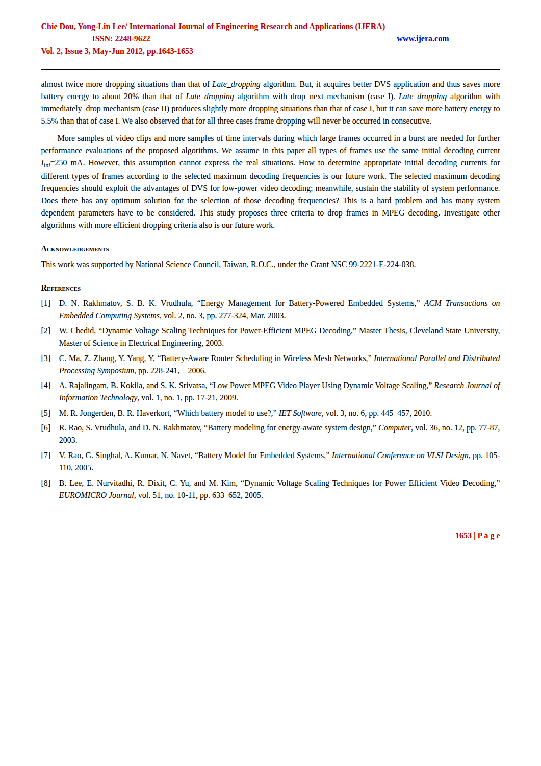Chie Dou, Yong-Lin Lee/ International Journal of Engineering Research and Applications (IJERA)
ISSN: 2248-9622 www.ijera.com
Vol. 2, Issue 3, May-Jun 2012, pp.1643-1653
almost twice more dropping situations than that of Late_dropping algorithm. But, it acquires better DVS application and thus saves more battery energy to about 20% than that of Late_dropping algorithm with drop_next mechanism (case I). Late_dropping algorithm with immediately_drop mechanism (case II) produces slightly more dropping situations than that of case I, but it can save more battery energy to 5.5% than that of case I. We also observed that for all three cases frame dropping will never be occurred in consecutive.
More samples of video clips and more samples of time intervals during which large frames occurred in a burst are needed for further performance evaluations of the proposed algorithms. We assume in this paper all types of frames use the same initial decoding current Iini=250 mA. However, this assumption cannot express the real situations. How to determine appropriate initial decoding currents for different types of frames according to the selected maximum decoding frequencies is our future work. The selected maximum decoding frequencies should exploit the advantages of DVS for low-power video decoding; meanwhile, sustain the stability of system performance. Does there has any optimum solution for the selection of those decoding frequencies? This is a hard problem and has many system dependent parameters have to be considered. This study proposes three criteria to drop frames in MPEG decoding. Investigate other algorithms with more efficient dropping criteria also is our future work.
Acknowledgements
This work was supported by National Science Council, Taiwan, R.O.C., under the Grant NSC 99-2221-E-224-038.
References
[1] D. N. Rakhmatov, S. B. K. Vrudhula, “Energy Management for Battery-Powered Embedded Systems,” ACM Transactions on Embedded Computing Systems, vol. 2, no. 3, pp. 277-324, Mar. 2003.
[2] W. Chedid, “Dynamic Voltage Scaling Techniques for Power-Efficient MPEG Decoding,” Master Thesis, Cleveland State University, Master of Science in Electrical Engineering, 2003.
[3] C. Ma, Z. Zhang, Y. Yang, Y, “Battery-Aware Router Scheduling in Wireless Mesh Networks,” International Parallel and Distributed Processing Symposium, pp. 228-241, 2006.
[4] A. Rajalingam, B. Kokila, and S. K. Srivatsa, “Low Power MPEG Video Player Using Dynamic Voltage Scaling,” Research Journal of Information Technology, vol. 1, no. 1, pp. 17-21, 2009.
[5] M. R. Jongerden, B. R. Haverkort, “Which battery model to use?,” IET Software, vol. 3, no. 6, pp. 445–457, 2010.
[6] R. Rao, S. Vrudhula, and D. N. Rakhmatov, “Battery modeling for energy-aware system design,” Computer, vol. 36, no. 12, pp. 77-87, 2003.
[7] V. Rao, G. Singhal, A. Kumar, N. Navet, “Battery Model for Embedded Systems,” International Conference on VLSI Design, pp. 105-110, 2005.
[8] B. Lee, E. Nurvitadhi, R. Dixit, C. Yu, and M. Kim, “Dynamic Voltage Scaling Techniques for Power Efficient Video Decoding,” EUROMICRO Journal, vol. 51, no. 10-11, pp. 633–652, 2005.
1653 | P a g e